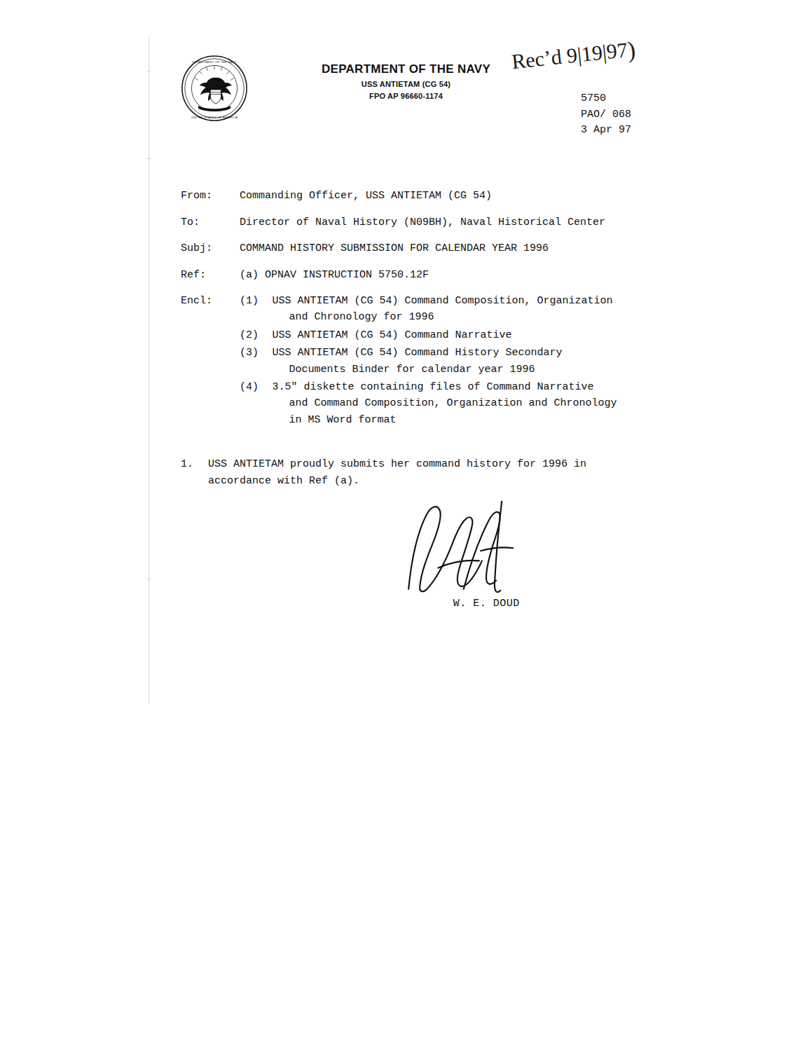DEPARTMENT OF THE NAVY UNITED STATES OF AMERICA
Rec’d 9|19|97)
DEPARTMENT OF THE NAVY
USS ANTIETAM (CG 54)
FPO AP 96660-1174
5750 PAO/ 068 3 Apr 97
| From: | Commanding Officer, USS ANTIETAM (CG 54) |
| To: | Director of Naval History (N09BH), Naval Historical Center |
| Subj: | COMMAND HISTORY SUBMISSION FOR CALENDAR YEAR 1996 |
| Ref: | (a) OPNAV INSTRUCTION 5750.12F |
| Encl: | (1) USS ANTIETAM (CG 54) Command Composition, Organization and Chronology for 1996 (2) USS ANTIETAM (CG 54) Command Narrative (3) USS ANTIETAM (CG 54) Command History Secondary Documents Binder for calendar year 1996 (4) 3.5″ diskette containing files of Command Narrative and Command Composition, Organization and Chronology in MS Word format |
1. USS ANTIETAM proudly submits her command history for 1996 in accordance with Ref (a).
W. E. DOUD